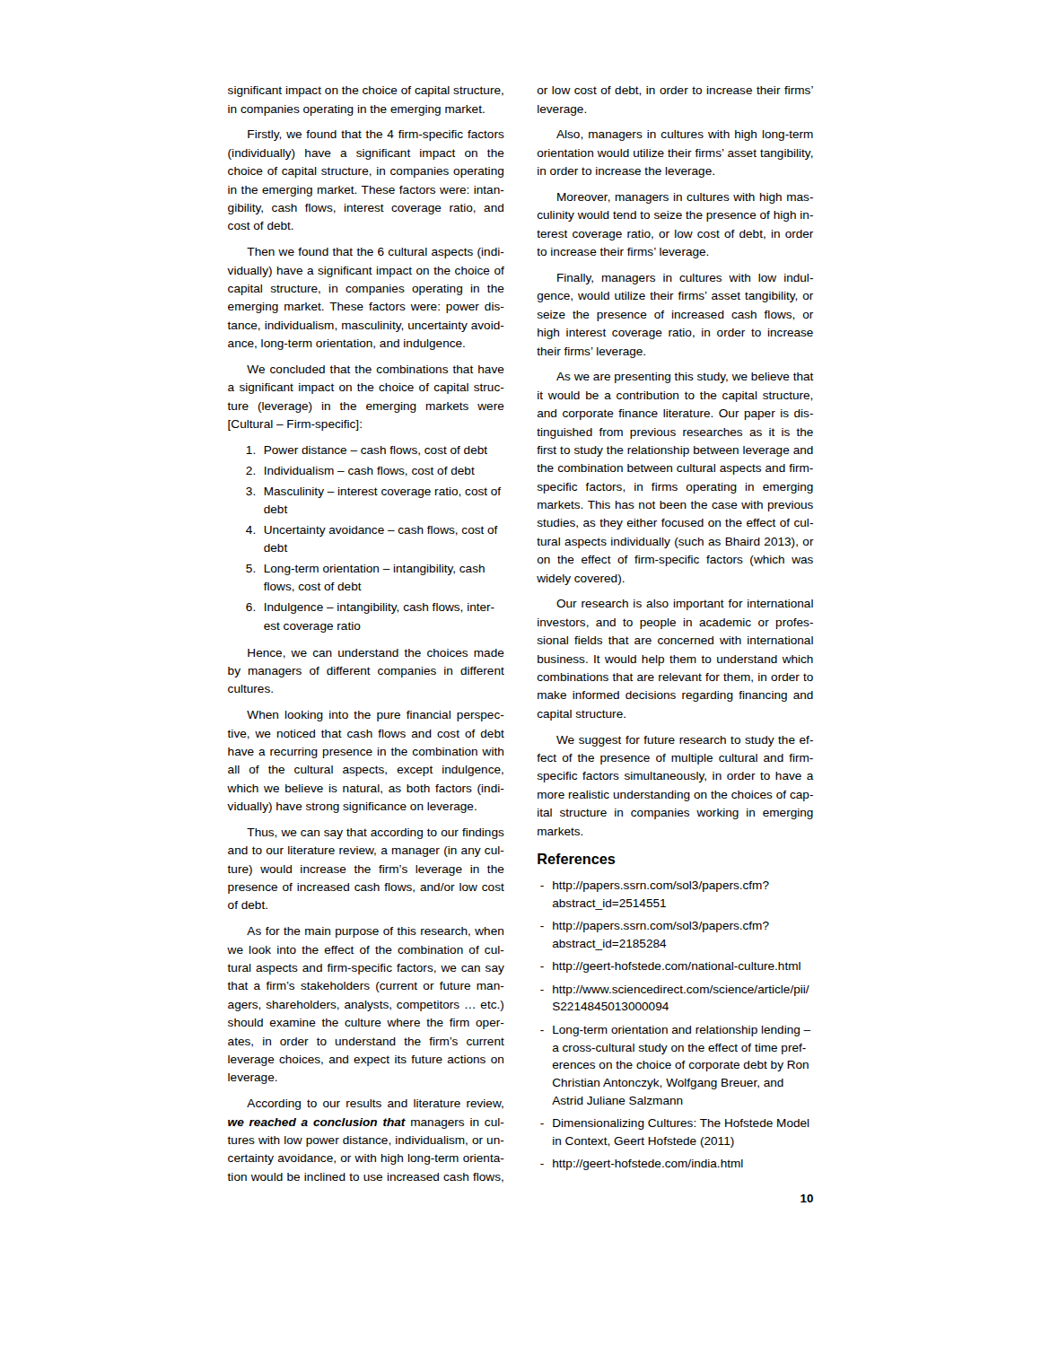significant impact on the choice of capital structure, in companies operating in the emerging market.
Firstly, we found that the 4 firm-specific factors (individually) have a significant impact on the choice of capital structure, in companies operating in the emerging market. These factors were: intangibility, cash flows, interest coverage ratio, and cost of debt.
Then we found that the 6 cultural aspects (individually) have a significant impact on the choice of capital structure, in companies operating in the emerging market. These factors were: power distance, individualism, masculinity, uncertainty avoidance, long-term orientation, and indulgence.
We concluded that the combinations that have a significant impact on the choice of capital structure (leverage) in the emerging markets were [Cultural – Firm-specific]:
Power distance – cash flows, cost of debt
Individualism – cash flows, cost of debt
Masculinity – interest coverage ratio, cost of debt
Uncertainty avoidance – cash flows, cost of debt
Long-term orientation – intangibility, cash flows, cost of debt
Indulgence – intangibility, cash flows, interest coverage ratio
Hence, we can understand the choices made by managers of different companies in different cultures.
When looking into the pure financial perspective, we noticed that cash flows and cost of debt have a recurring presence in the combination with all of the cultural aspects, except indulgence, which we believe is natural, as both factors (individually) have strong significance on leverage.
Thus, we can say that according to our findings and to our literature review, a manager (in any culture) would increase the firm’s leverage in the presence of increased cash flows, and/or low cost of debt.
As for the main purpose of this research, when we look into the effect of the combination of cultural aspects and firm-specific factors, we can say that a firm’s stakeholders (current or future managers, shareholders, analysts, competitors … etc.) should examine the culture where the firm operates, in order to understand the firm’s current leverage choices, and expect its future actions on leverage.
According to our results and literature review, we reached a conclusion that managers in cultures with low power distance, individualism, or uncertainty avoidance, or with high long-term orientation would be inclined to use increased cash flows, or low cost of debt, in order to increase their firms’ leverage.
Also, managers in cultures with high long-term orientation would utilize their firms’ asset tangibility, in order to increase the leverage.
Moreover, managers in cultures with high masculinity would tend to seize the presence of high interest coverage ratio, or low cost of debt, in order to increase their firms’ leverage.
Finally, managers in cultures with low indulgence, would utilize their firms’ asset tangibility, or seize the presence of increased cash flows, or high interest coverage ratio, in order to increase their firms’ leverage.
As we are presenting this study, we believe that it would be a contribution to the capital structure, and corporate finance literature. Our paper is distinguished from previous researches as it is the first to study the relationship between leverage and the combination between cultural aspects and firm-specific factors, in firms operating in emerging markets. This has not been the case with previous studies, as they either focused on the effect of cultural aspects individually (such as Bhaird 2013), or on the effect of firm-specific factors (which was widely covered).
Our research is also important for international investors, and to people in academic or professional fields that are concerned with international business. It would help them to understand which combinations that are relevant for them, in order to make informed decisions regarding financing and capital structure.
We suggest for future research to study the effect of the presence of multiple cultural and firm-specific factors simultaneously, in order to have a more realistic understanding on the choices of capital structure in companies working in emerging markets.
References
http://papers.ssrn.com/sol3/papers.cfm?abstract_id=2514551
http://papers.ssrn.com/sol3/papers.cfm?abstract_id=2185284
http://geert-hofstede.com/national-culture.html
http://www.sciencedirect.com/science/article/pii/S2214845013000094
Long-term orientation and relationship lending – a cross-cultural study on the effect of time preferences on the choice of corporate debt by Ron Christian Antonczyk, Wolfgang Breuer, and Astrid Juliane Salzmann
Dimensionalizing Cultures: The Hofstede Model in Context, Geert Hofstede (2011)
http://geert-hofstede.com/india.html
10